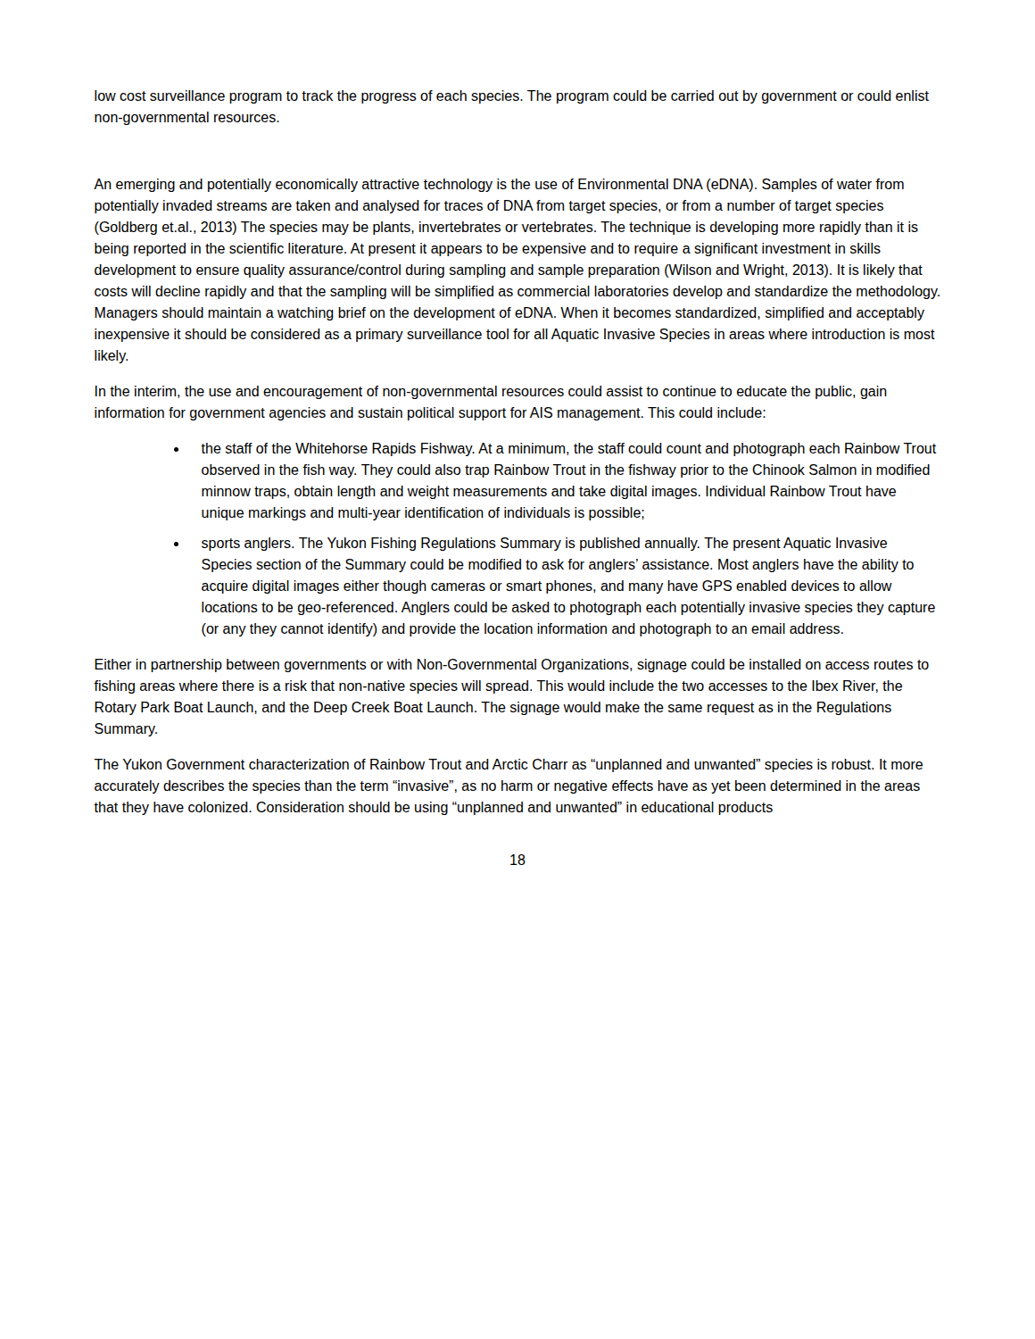low cost surveillance program to track the progress of each species. The program could be carried out by government or could enlist non-governmental resources.
An emerging and potentially economically attractive technology is the use of Environmental DNA (eDNA). Samples of water from potentially invaded streams are taken and analysed for traces of DNA from target species, or from a number of target species (Goldberg et.al., 2013) The species may be plants, invertebrates or vertebrates. The technique is developing more rapidly than it is being reported in the scientific literature. At present it appears to be expensive and to require a significant investment in skills development to ensure quality assurance/control during sampling and sample preparation (Wilson and Wright, 2013). It is likely that costs will decline rapidly and that the sampling will be simplified as commercial laboratories develop and standardize the methodology. Managers should maintain a watching brief on the development of eDNA. When it becomes standardized, simplified and acceptably inexpensive it should be considered as a primary surveillance tool for all Aquatic Invasive Species in areas where introduction is most likely.
In the interim, the use and encouragement of non-governmental resources could assist to continue to educate the public, gain information for government agencies and sustain political support for AIS management. This could include:
the staff of the Whitehorse Rapids Fishway. At a minimum, the staff could count and photograph each Rainbow Trout observed in the fish way. They could also trap Rainbow Trout in the fishway prior to the Chinook Salmon in modified minnow traps, obtain length and weight measurements and take digital images. Individual Rainbow Trout have unique markings and multi-year identification of individuals is possible;
sports anglers. The Yukon Fishing Regulations Summary is published annually. The present Aquatic Invasive Species section of the Summary could be modified to ask for anglers’ assistance. Most anglers have the ability to acquire digital images either though cameras or smart phones, and many have GPS enabled devices to allow locations to be geo-referenced. Anglers could be asked to photograph each potentially invasive species they capture (or any they cannot identify) and provide the location information and photograph to an email address.
Either in partnership between governments or with Non-Governmental Organizations, signage could be installed on access routes to fishing areas where there is a risk that non-native species will spread. This would include the two accesses to the Ibex River, the Rotary Park Boat Launch, and the Deep Creek Boat Launch. The signage would make the same request as in the Regulations Summary.
The Yukon Government characterization of Rainbow Trout and Arctic Charr as “unplanned and unwanted” species is robust. It more accurately describes the species than the term “invasive”, as no harm or negative effects have as yet been determined in the areas that they have colonized. Consideration should be using “unplanned and unwanted” in educational products
18